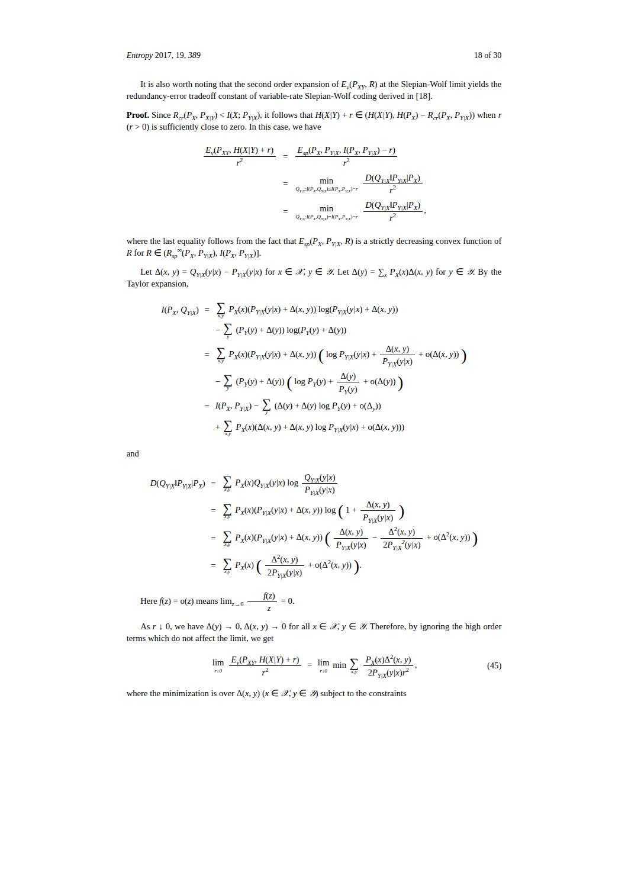Entropy 2017, 19, 389
18 of 30
It is also worth noting that the second order expansion of Ev(PXY, R) at the Slepian-Wolf limit yields the redundancy-error tradeoff constant of variable-rate Slepian-Wolf coding derived in [18].
Proof. Since Rcr(PX, PX|Y) < I(X; PY|X), it follows that H(X|Y) + r ∈ (H(X|Y), H(PX) − Rcr(PX, PY|X)) when r (r > 0) is sufficiently close to zero. In this case, we have
| E v ( P XY , H ( X/Y ) + r ) r 2 | = | E sp ( P X , P Y/X , I ( P X , P Y/X ) − r ) r 2 |
| | = | min Q Y/X : I ( P X , Q Y/X )≤ I ( P X , P Y/X )− r D ( Q Y/X ‖ P Y/X / P X ) r 2 |
| | = | min Q Y/X : I ( P X , Q Y/X )= I ( P X , P Y/X )− r D ( Q Y/X ‖ P Y/X / P X ) r 2 , |
where the last equality follows from the fact that Esp(PX, PY|X, R) is a strictly decreasing convex function of R for R ∈ (Rsp∞(PX, PY|X), I(PX, PY|X)].
Let Δ(x, y) = QY|X(y|x) − PY|X(y|x) for x ∈ 𝒳, y ∈ 𝒴. Let Δ(y) = ∑x PX(x)Δ(x, y) for y ∈ 𝒴. By the Taylor expansion,
| I ( P X , Q Y/X ) | = | ∑ x,y P X ( x )( P Y/X ( y/x ) + Δ( x , y )) log( P Y/X ( y/x ) + Δ( x , y )) |
| | | − ∑ y ( P Y ( y ) + Δ( y )) log( P Y ( y ) + Δ( y )) |
| | = | ∑ x,y P X ( x )( P Y/X ( y/x ) + Δ( x , y )) ( log P Y/X ( y/x ) + Δ( x , y ) P Y/X ( y/x ) + o (Δ( x , y )) ) |
| | | − ∑ y ( P Y ( y ) + Δ( y )) ( log P Y ( y ) + Δ( y ) P Y ( y ) + o (Δ( y )) ) |
| | = | I ( P X , P Y/X ) − ∑ y (Δ( y ) + Δ( y ) log P Y ( y ) + o (Δ y )) |
| | | + ∑ x,y P X ( x )(Δ( x , y ) + Δ( x , y ) log P Y/X ( y/x ) + o (Δ( x , y ))) |
and
| D ( Q Y/X ‖ P Y/X / P X ) | = | ∑ x,y P X ( x ) Q Y/X ( y/x ) log Q Y/X ( y/x ) P Y/X ( y/x ) |
| | = | ∑ x,y P X ( x )( P Y/X ( y/x ) + Δ( x , y )) log ( 1 + Δ( x , y ) P Y/X ( y/x ) ) |
| | = | ∑ x,y P X ( x )( P Y/X ( y/x ) + Δ( x , y )) ( Δ( x , y ) P Y/X ( y/x ) − Δ 2 ( x , y ) 2 P Y/X 2 ( y/x ) + o (Δ 2 ( x , y )) ) |
| | = | ∑ x,y P X ( x ) ( Δ 2 ( x , y ) 2 P Y/X ( y/x ) + o (Δ 2 ( x , y )) ) . |
Here f(z) = o(z) means limz→0 f(z) z = 0.
As r ↓ 0, we have Δ(y) → 0, Δ(x, y) → 0 for all x ∈ 𝒳, y ∈ 𝒴. Therefore, by ignoring the high order terms which do not affect the limit, we get
lim r↓0 Ev(PXY, H(X|Y) + r) r2 = lim r↓0 min ∑x,y PX(x)Δ2(x, y) 2PY|X(y|x)r2 , (45)
where the minimization is over Δ(x, y) (x ∈ 𝒳, y ∈ 𝒴) subject to the constraints